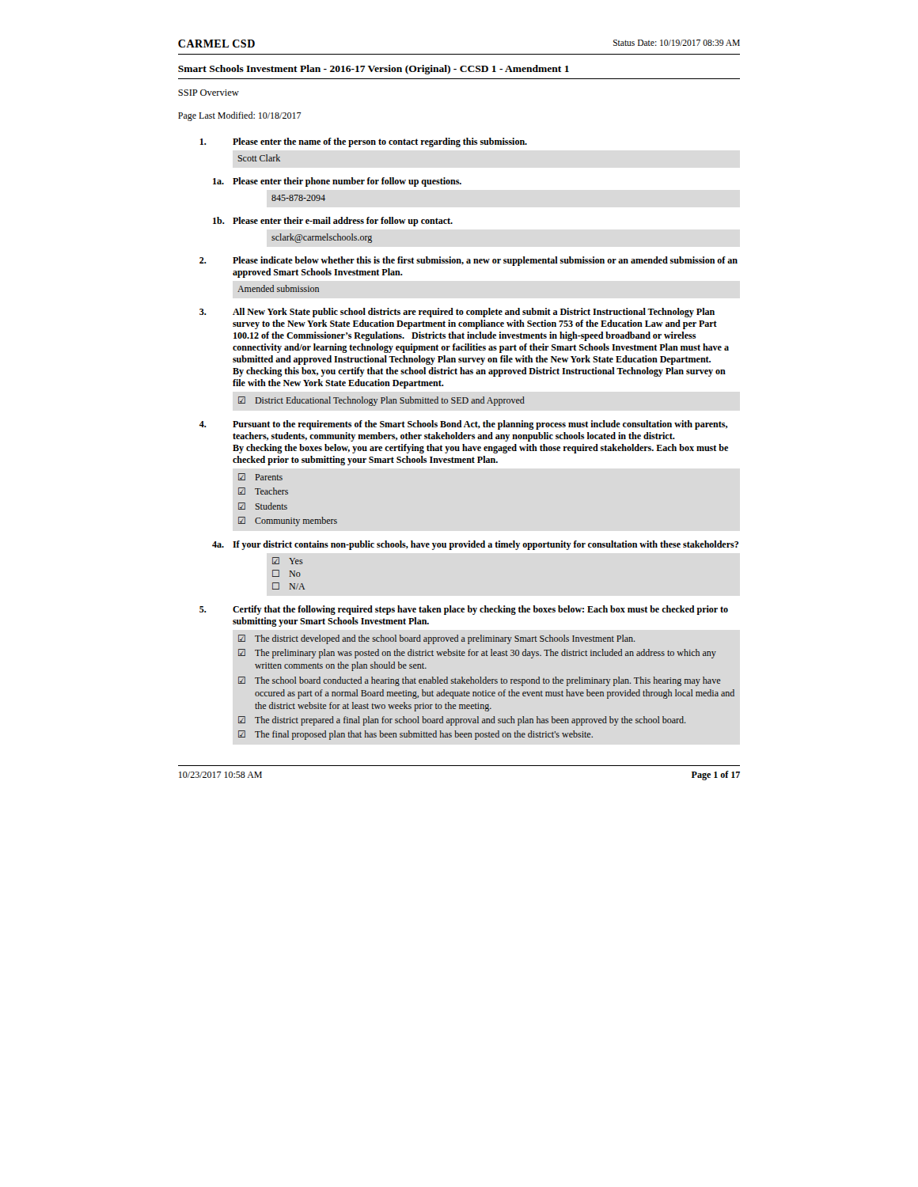CARMEL CSD
Status Date: 10/19/2017 08:39 AM
Smart Schools Investment Plan - 2016-17 Version (Original) - CCSD 1 - Amendment 1
SSIP Overview
Page Last Modified: 10/18/2017
1.
Please enter the name of the person to contact regarding this submission.
Scott Clark
1a.
Please enter their phone number for follow up questions.
845-878-2094
1b.
Please enter their e-mail address for follow up contact.
sclark@carmelschools.org
2.
Please indicate below whether this is the first submission, a new or supplemental submission or an amended submission of an approved Smart Schools Investment Plan.
Amended submission
3.
All New York State public school districts are required to complete and submit a District Instructional Technology Plan survey to the New York State Education Department in compliance with Section 753 of the Education Law and per Part 100.12 of the Commissioner’s Regulations. Districts that include investments in high-speed broadband or wireless connectivity and/or learning technology equipment or facilities as part of their Smart Schools Investment Plan must have a submitted and approved Instructional Technology Plan survey on file with the New York State Education Department.
By checking this box, you certify that the school district has an approved District Instructional Technology Plan survey on file with the New York State Education Department.
☑District Educational Technology Plan Submitted to SED and Approved
4.
Pursuant to the requirements of the Smart Schools Bond Act, the planning process must include consultation with parents, teachers, students, community members, other stakeholders and any nonpublic schools located in the district.
By checking the boxes below, you are certifying that you have engaged with those required stakeholders. Each box must be checked prior to submitting your Smart Schools Investment Plan.
☑Parents
☑Teachers
☑Students
☑Community members
4a.
If your district contains non-public schools, have you provided a timely opportunity for consultation with these stakeholders?
☑Yes
☐No
☐N/A
5.
Certify that the following required steps have taken place by checking the boxes below: Each box must be checked prior to submitting your Smart Schools Investment Plan.
☑The district developed and the school board approved a preliminary Smart Schools Investment Plan.
☑The preliminary plan was posted on the district website for at least 30 days. The district included an address to which any written comments on the plan should be sent.
☑The school board conducted a hearing that enabled stakeholders to respond to the preliminary plan. This hearing may have occured as part of a normal Board meeting, but adequate notice of the event must have been provided through local media and the district website for at least two weeks prior to the meeting.
☑The district prepared a final plan for school board approval and such plan has been approved by the school board.
☑The final proposed plan that has been submitted has been posted on the district's website.
10/23/2017 10:58 AM
Page 1 of 17